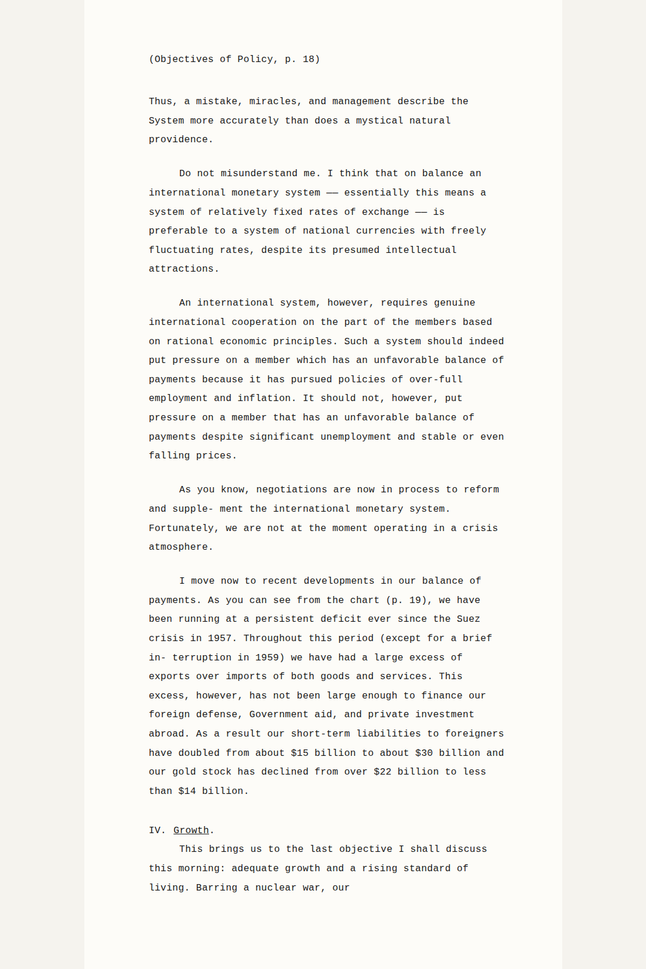(Objectives of Policy, p. 18)
Thus, a mistake, miracles, and management describe the System more accurately than does a mystical natural providence.
Do not misunderstand me. I think that on balance an international monetary system —— essentially this means a system of relatively fixed rates of exchange —— is preferable to a system of national currencies with freely fluctuating rates, despite its presumed intellectual attractions.
An international system, however, requires genuine international cooperation on the part of the members based on rational economic principles. Such a system should indeed put pressure on a member which has an unfavorable balance of payments because it has pursued policies of over-full employment and inflation. It should not, however, put pressure on a member that has an unfavorable balance of payments despite significant unemployment and stable or even falling prices.
As you know, negotiations are now in process to reform and supple- ment the international monetary system. Fortunately, we are not at the moment operating in a crisis atmosphere.
I move now to recent developments in our balance of payments. As you can see from the chart (p. 19), we have been running at a persistent deficit ever since the Suez crisis in 1957. Throughout this period (except for a brief in- terruption in 1959) we have had a large excess of exports over imports of both goods and services. This excess, however, has not been large enough to finance our foreign defense, Government aid, and private investment abroad. As a result our short-term liabilities to foreigners have doubled from about $15 billion to about $30 billion and our gold stock has declined from over $22 billion to less than $14 billion.
IV. Growth.
This brings us to the last objective I shall discuss this morning: adequate growth and a rising standard of living. Barring a nuclear war, our